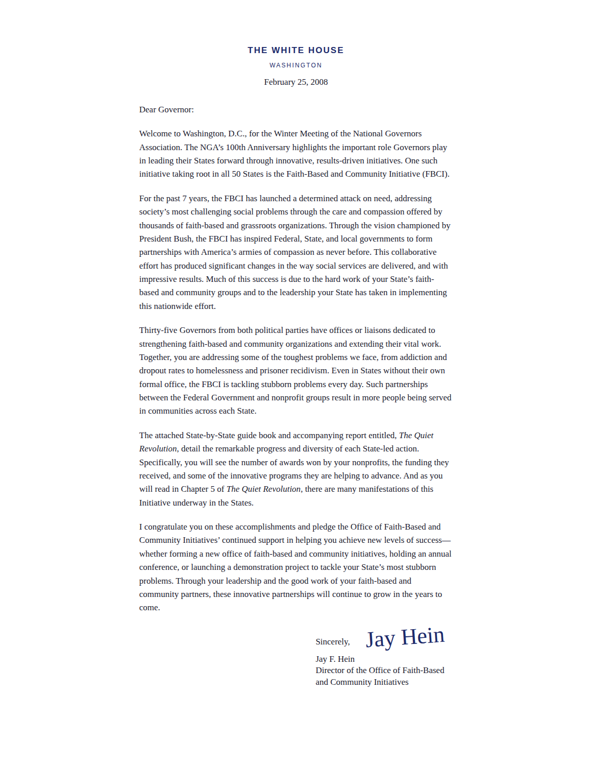THE WHITE HOUSE
WASHINGTON
February 25, 2008
Dear Governor:
Welcome to Washington, D.C., for the Winter Meeting of the National Governors Association. The NGA’s 100th Anniversary highlights the important role Governors play in leading their States forward through innovative, results-driven initiatives. One such initiative taking root in all 50 States is the Faith-Based and Community Initiative (FBCI).
For the past 7 years, the FBCI has launched a determined attack on need, addressing society’s most challenging social problems through the care and compassion offered by thousands of faith-based and grassroots organizations. Through the vision championed by President Bush, the FBCI has inspired Federal, State, and local governments to form partnerships with America’s armies of compassion as never before. This collaborative effort has produced significant changes in the way social services are delivered, and with impressive results. Much of this success is due to the hard work of your State’s faith-based and community groups and to the leadership your State has taken in implementing this nationwide effort.
Thirty-five Governors from both political parties have offices or liaisons dedicated to strengthening faith-based and community organizations and extending their vital work. Together, you are addressing some of the toughest problems we face, from addiction and dropout rates to homelessness and prisoner recidivism. Even in States without their own formal office, the FBCI is tackling stubborn problems every day. Such partnerships between the Federal Government and nonprofit groups result in more people being served in communities across each State.
The attached State-by-State guide book and accompanying report entitled, The Quiet Revolution, detail the remarkable progress and diversity of each State-led action. Specifically, you will see the number of awards won by your nonprofits, the funding they received, and some of the innovative programs they are helping to advance. And as you will read in Chapter 5 of The Quiet Revolution, there are many manifestations of this Initiative underway in the States.
I congratulate you on these accomplishments and pledge the Office of Faith-Based and Community Initiatives’ continued support in helping you achieve new levels of success—whether forming a new office of faith-based and community initiatives, holding an annual conference, or launching a demonstration project to tackle your State’s most stubborn problems. Through your leadership and the good work of your faith-based and community partners, these innovative partnerships will continue to grow in the years to come.
Sincerely,
Jay Hein
Jay F. Hein Director of the Office of Faith-Based and Community Initiatives